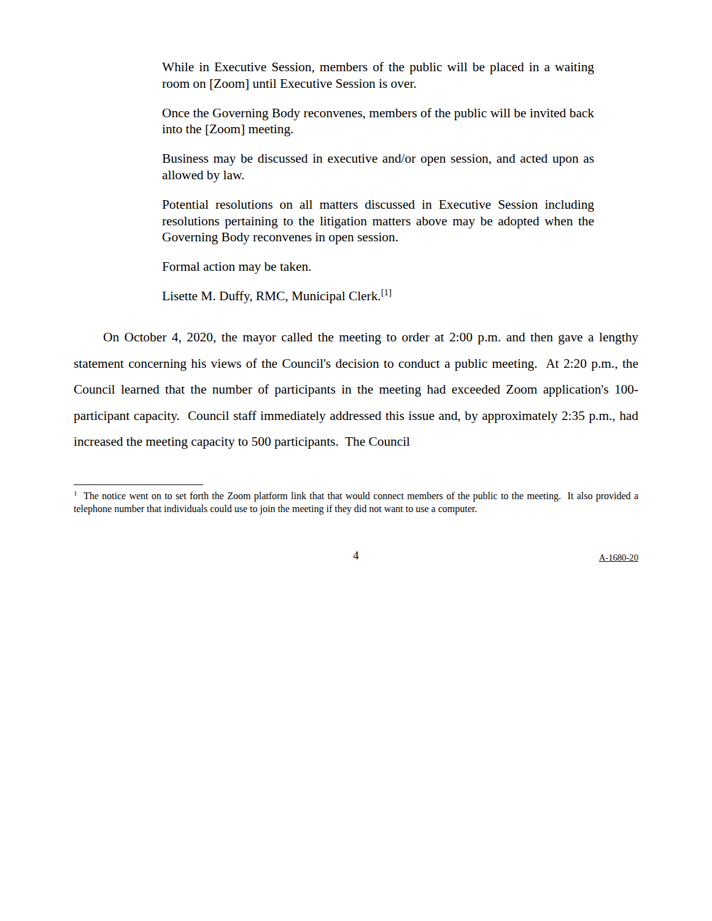While in Executive Session, members of the public will be placed in a waiting room on [Zoom] until Executive Session is over.
Once the Governing Body reconvenes, members of the public will be invited back into the [Zoom] meeting.
Business may be discussed in executive and/or open session, and acted upon as allowed by law.
Potential resolutions on all matters discussed in Executive Session including resolutions pertaining to the litigation matters above may be adopted when the Governing Body reconvenes in open session.
Formal action may be taken.
Lisette M. Duffy, RMC, Municipal Clerk.[1]
On October 4, 2020, the mayor called the meeting to order at 2:00 p.m. and then gave a lengthy statement concerning his views of the Council's decision to conduct a public meeting. At 2:20 p.m., the Council learned that the number of participants in the meeting had exceeded Zoom application's 100-participant capacity. Council staff immediately addressed this issue and, by approximately 2:35 p.m., had increased the meeting capacity to 500 participants. The Council
1 The notice went on to set forth the Zoom platform link that that would connect members of the public to the meeting. It also provided a telephone number that individuals could use to join the meeting if they did not want to use a computer.
4
A-1680-20